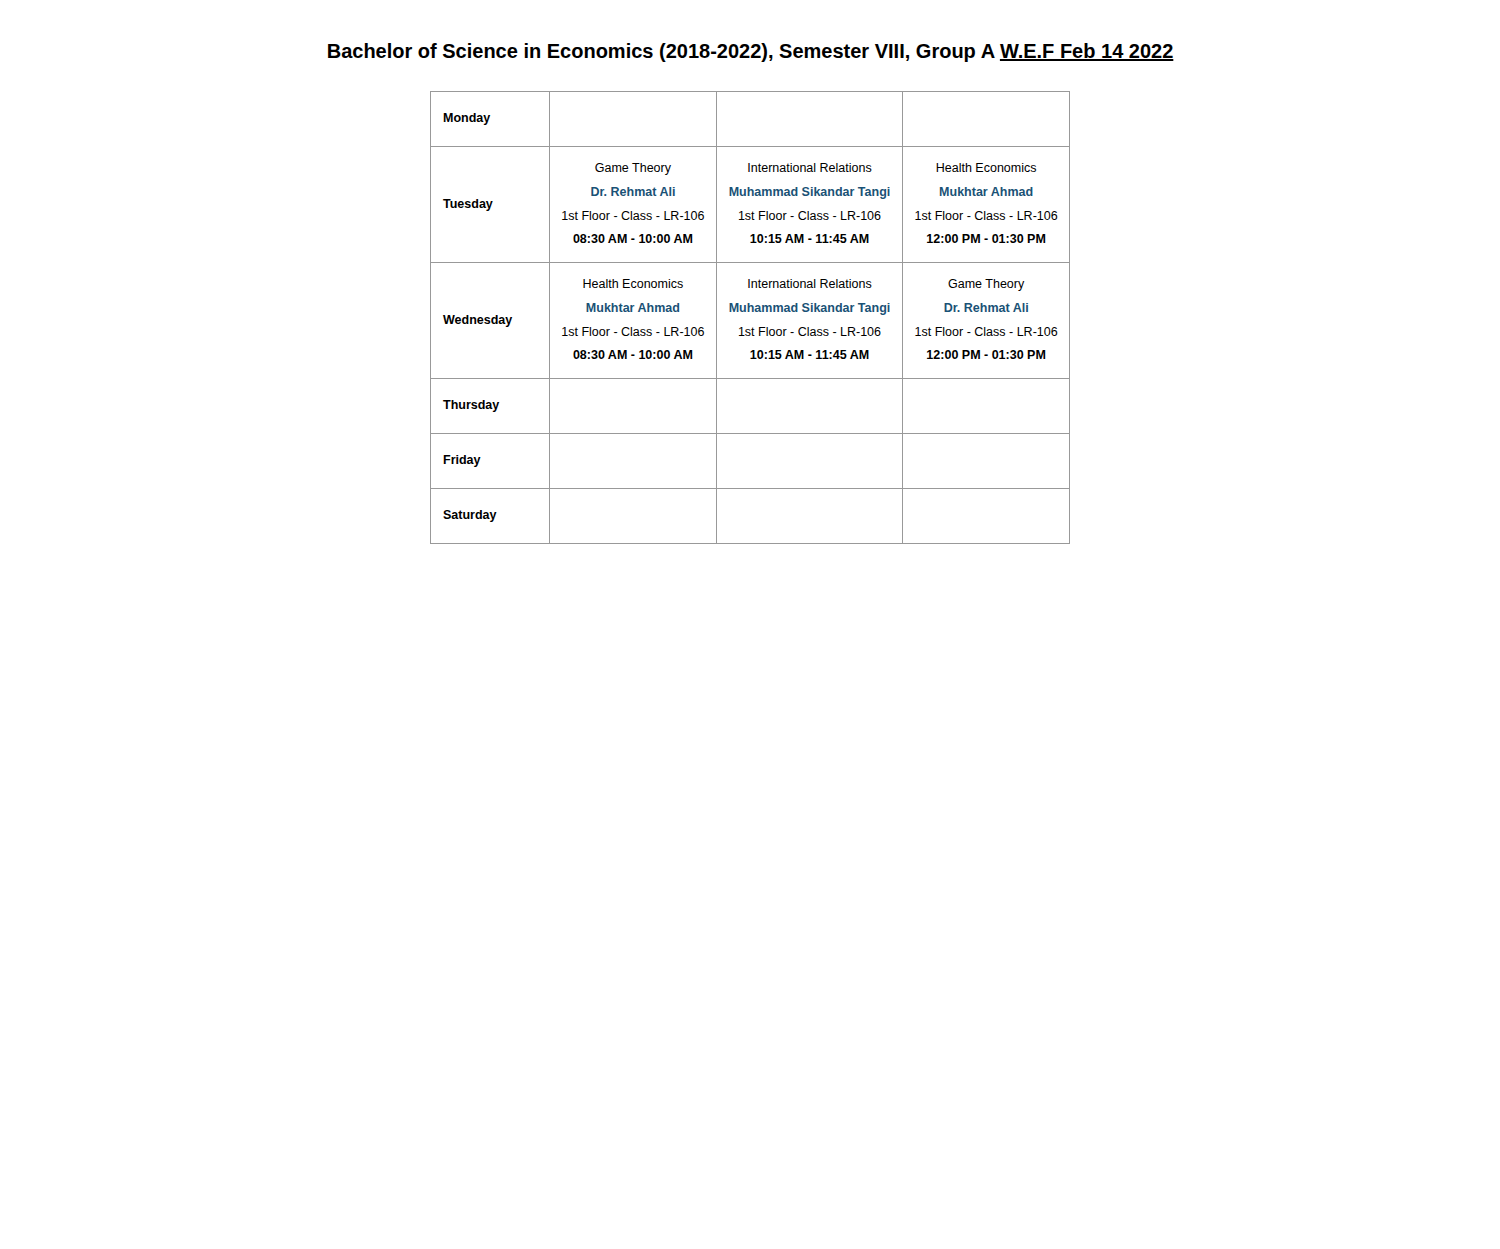Bachelor of Science in Economics (2018-2022), Semester VIII, Group A W.E.F Feb 14 2022
| Monday | | | |
| Tuesday | Game Theory Dr. Rehmat Ali 1st Floor - Class - LR-106 08:30 AM - 10:00 AM | International Relations Muhammad Sikandar Tangi 1st Floor - Class - LR-106 10:15 AM - 11:45 AM | Health Economics Mukhtar Ahmad 1st Floor - Class - LR-106 12:00 PM - 01:30 PM |
| Wednesday | Health Economics Mukhtar Ahmad 1st Floor - Class - LR-106 08:30 AM - 10:00 AM | International Relations Muhammad Sikandar Tangi 1st Floor - Class - LR-106 10:15 AM - 11:45 AM | Game Theory Dr. Rehmat Ali 1st Floor - Class - LR-106 12:00 PM - 01:30 PM |
| Thursday | | | |
| Friday | | | |
| Saturday | | | |